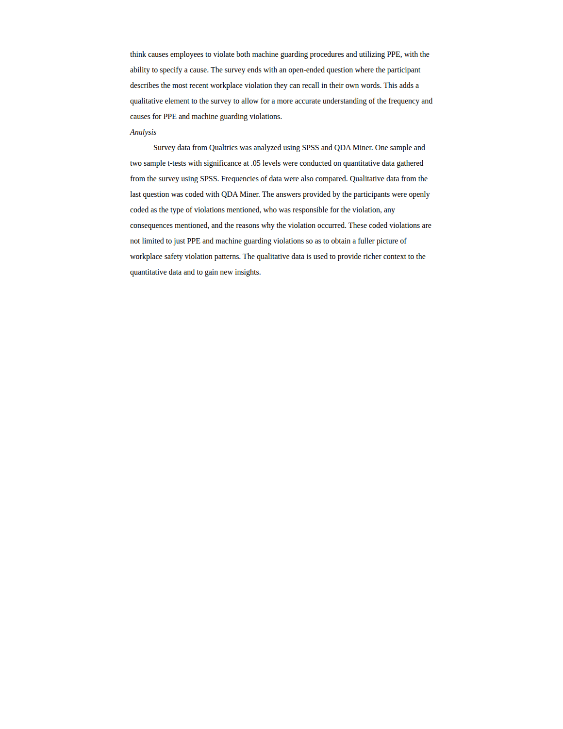think causes employees to violate both machine guarding procedures and utilizing PPE, with the ability to specify a cause. The survey ends with an open-ended question where the participant describes the most recent workplace violation they can recall in their own words. This adds a qualitative element to the survey to allow for a more accurate understanding of the frequency and causes for PPE and machine guarding violations.
Analysis
Survey data from Qualtrics was analyzed using SPSS and QDA Miner. One sample and two sample t-tests with significance at .05 levels were conducted on quantitative data gathered from the survey using SPSS. Frequencies of data were also compared. Qualitative data from the last question was coded with QDA Miner. The answers provided by the participants were openly coded as the type of violations mentioned, who was responsible for the violation, any consequences mentioned, and the reasons why the violation occurred. These coded violations are not limited to just PPE and machine guarding violations so as to obtain a fuller picture of workplace safety violation patterns. The qualitative data is used to provide richer context to the quantitative data and to gain new insights.